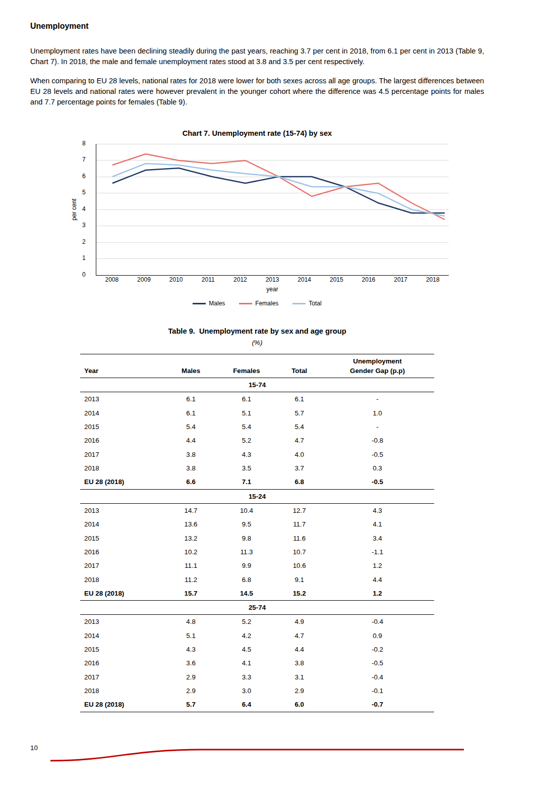Unemployment
Unemployment rates have been declining steadily during the past years, reaching 3.7 per cent in 2018, from 6.1 per cent in 2013 (Table 9, Chart 7). In 2018, the male and female unemployment rates stood at 3.8 and 3.5 per cent respectively.
When comparing to EU 28 levels, national rates for 2018 were lower for both sexes across all age groups. The largest differences between EU 28 levels and national rates were however prevalent in the younger cohort where the difference was 4.5 percentage points for males and 7.7 percentage points for females (Table 9).
Chart 7. Unemployment rate (15-74) by sex
per cent
8
7
6
5
4
3
2
1
0
20082009201020112012201320142015201620172018
year
Males
Females
Total
Table 9. Unemployment rate by sex and age group
(%)
| Year | Males | Females | Total | Unemployment Gender Gap (p.p) |
| --- | --- | --- | --- | --- |
| 15-74 |
| 2013 | 6.1 | 6.1 | 6.1 | - |
| 2014 | 6.1 | 5.1 | 5.7 | 1.0 |
| 2015 | 5.4 | 5.4 | 5.4 | - |
| 2016 | 4.4 | 5.2 | 4.7 | -0.8 |
| 2017 | 3.8 | 4.3 | 4.0 | -0.5 |
| 2018 | 3.8 | 3.5 | 3.7 | 0.3 |
| EU 28 (2018) | 6.6 | 7.1 | 6.8 | -0.5 |
| 15-24 |
| 2013 | 14.7 | 10.4 | 12.7 | 4.3 |
| 2014 | 13.6 | 9.5 | 11.7 | 4.1 |
| 2015 | 13.2 | 9.8 | 11.6 | 3.4 |
| 2016 | 10.2 | 11.3 | 10.7 | -1.1 |
| 2017 | 11.1 | 9.9 | 10.6 | 1.2 |
| 2018 | 11.2 | 6.8 | 9.1 | 4.4 |
| EU 28 (2018) | 15.7 | 14.5 | 15.2 | 1.2 |
| 25-74 |
| 2013 | 4.8 | 5.2 | 4.9 | -0.4 |
| 2014 | 5.1 | 4.2 | 4.7 | 0.9 |
| 2015 | 4.3 | 4.5 | 4.4 | -0.2 |
| 2016 | 3.6 | 4.1 | 3.8 | -0.5 |
| 2017 | 2.9 | 3.3 | 3.1 | -0.4 |
| 2018 | 2.9 | 3.0 | 2.9 | -0.1 |
| EU 28 (2018) | 5.7 | 6.4 | 6.0 | -0.7 |
10